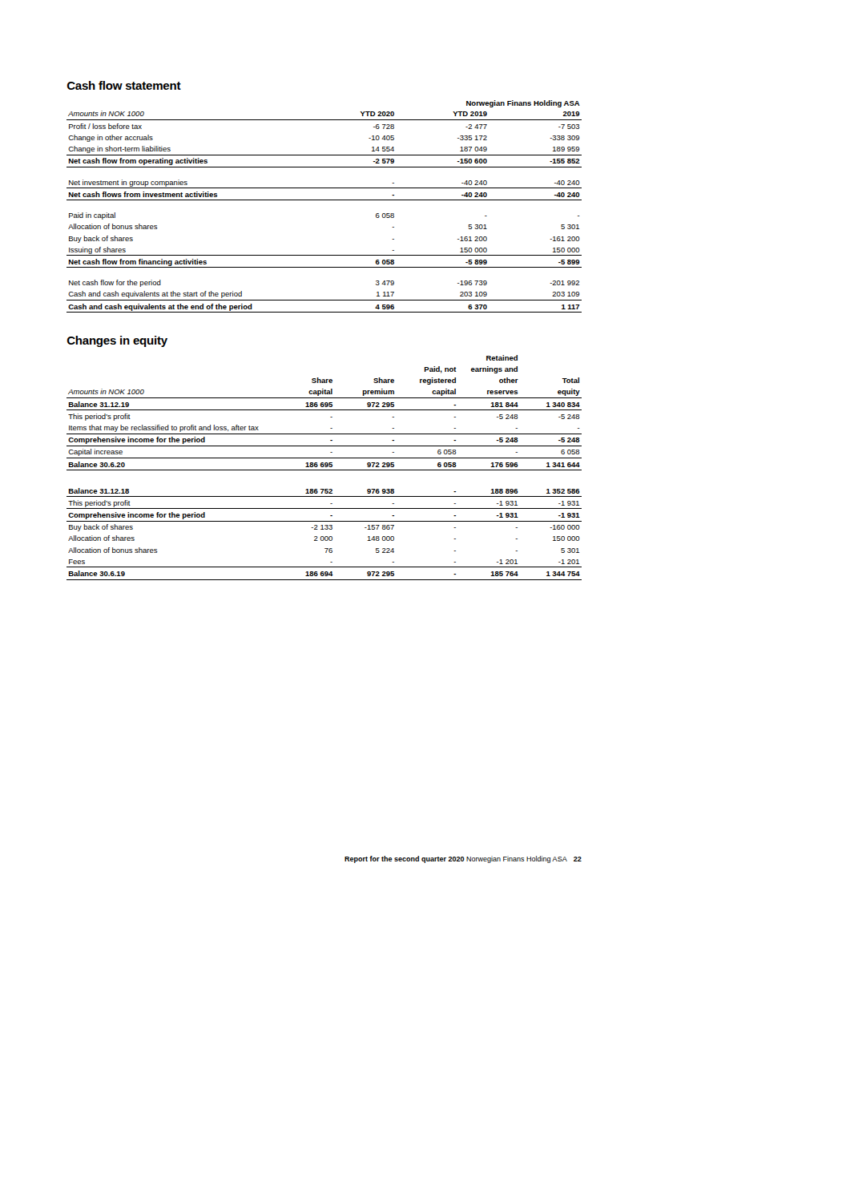Cash flow statement
| | Norwegian Finans Holding ASA |
| Amounts in NOK 1000 | YTD 2020 | YTD 2019 | 2019 |
| Profit / loss before tax | -6 728 | -2 477 | -7 503 |
| Change in other accruals | -10 405 | -335 172 | -338 309 |
| Change in short-term liabilities | 14 554 | 187 049 | 189 959 |
| Net cash flow from operating activities | -2 579 | -150 600 | -155 852 |
| Net investment in group companies | - | -40 240 | -40 240 |
| Net cash flows from investment activities | - | -40 240 | -40 240 |
| Paid in capital | 6 058 | - | - |
| Allocation of bonus shares | - | 5 301 | 5 301 |
| Buy back of shares | - | -161 200 | -161 200 |
| Issuing of shares | - | 150 000 | 150 000 |
| Net cash flow from financing activities | 6 058 | -5 899 | -5 899 |
| Net cash flow for the period | 3 479 | -196 739 | -201 992 |
| Cash and cash equivalents at the start of the period | 1 117 | 203 109 | 203 109 |
| Cash and cash equivalents at the end of the period | 4 596 | 6 370 | 1 117 |
Changes in equity
| | Retained | |
| | Paid, not | earnings and | |
| | Share | Share | registered | other | Total |
| Amounts in NOK 1000 | capital | premium | capital | reserves | equity |
| Balance 31.12.19 | 186 695 | 972 295 | - | 181 844 | 1 340 834 |
| This period's profit | - | - | - | -5 248 | -5 248 |
| Items that may be reclassified to profit and loss, after tax | - | - | - | - | - |
| Comprehensive income for the period | - | - | - | -5 248 | -5 248 |
| Capital increase | - | - | 6 058 | - | 6 058 |
| Balance 30.6.20 | 186 695 | 972 295 | 6 058 | 176 596 | 1 341 644 |
| Balance 31.12.18 | 186 752 | 976 938 | - | 188 896 | 1 352 586 |
| This period's profit | - | - | - | -1 931 | -1 931 |
| Comprehensive income for the period | - | - | - | -1 931 | -1 931 |
| Buy back of shares | -2 133 | -157 867 | - | - | -160 000 |
| Allocation of shares | 2 000 | 148 000 | - | - | 150 000 |
| Allocation of bonus shares | 76 | 5 224 | - | - | 5 301 |
| Fees | - | - | - | -1 201 | -1 201 |
| Balance 30.6.19 | 186 694 | 972 295 | - | 185 764 | 1 344 754 |
Report for the second quarter 2020 Norwegian Finans Holding ASA 22